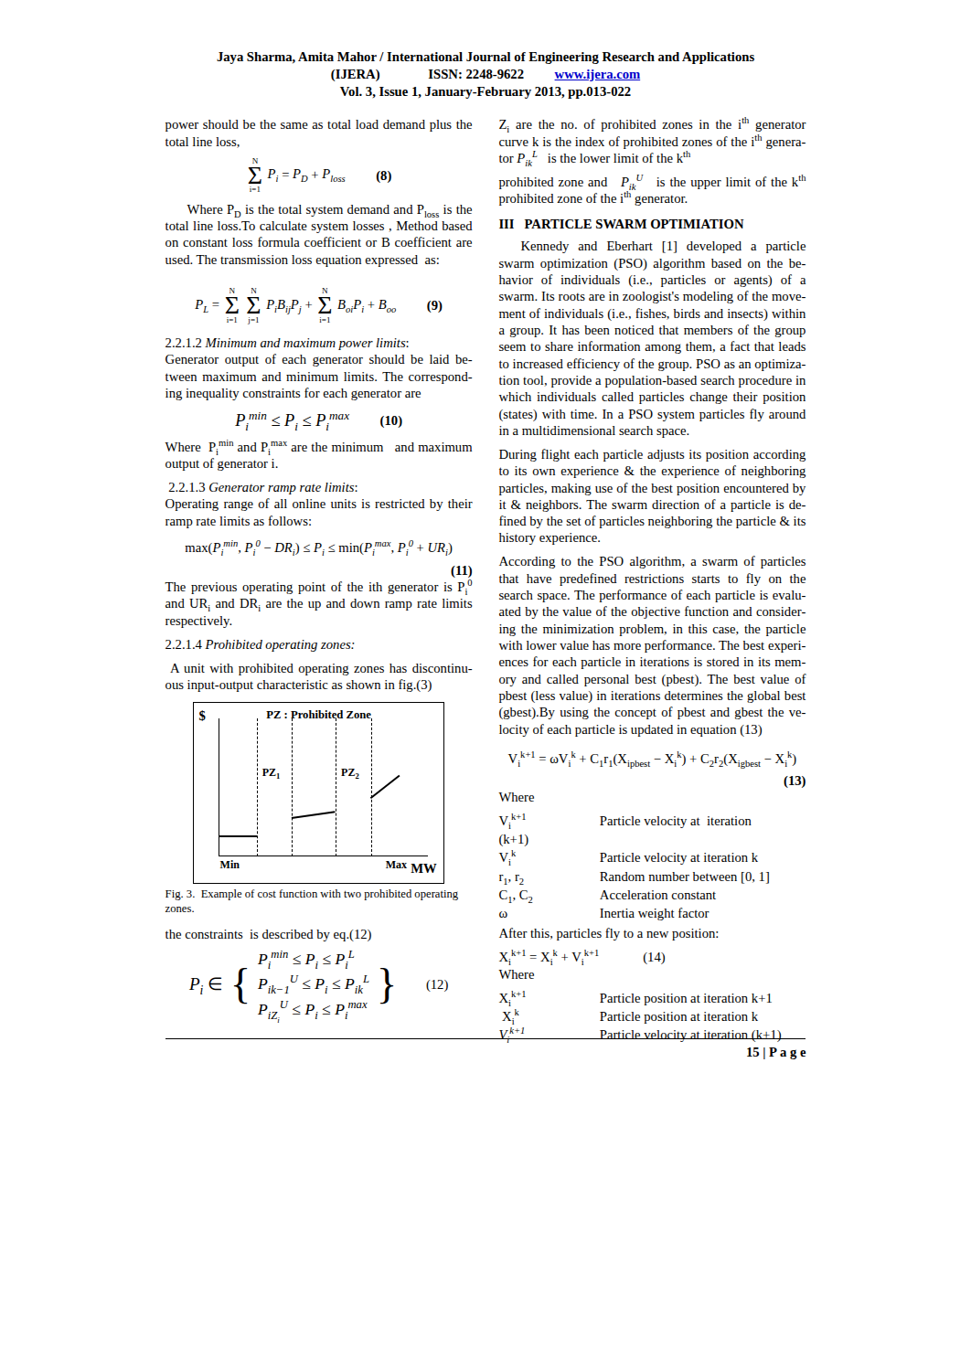Jaya Sharma, Amita Mahor / International Journal of Engineering Research and Applications (IJERA) ISSN: 2248-9622 www.ijera.com Vol. 3, Issue 1, January-February 2013, pp.013-022
power should be the same as total load demand plus the total line loss,
NΣi=1 Pi = PD + Ploss (8)
Where PD is the total system demand and Ploss is the total line loss.To calculate system losses , Method based on constant loss formula coefficient or B coefficient are used. The transmission loss equation expressed as:
PL = NΣi=1 NΣj=1 PiBijPj + NΣi=1 BoiPi + Boo (9)
2.2.1.2 Minimum and maximum power limits:
Generator output of each generator should be laid between maximum and minimum limits. The corresponding inequality constraints for each generator are
Pimin ≤ Pi ≤ Pimax (10)
Where Pimin and Pimax are the minimum and maximum output of generator i.
2.2.1.3 Generator ramp rate limits:
Operating range of all online units is restricted by their ramp rate limits as follows:
max(Pimin, Pi0 − DRi) ≤ Pi ≤ min(Pimax, Pi0 + URi)
(11)
The previous operating point of the ith generator is Pi0 and URi and DRi are the up and down ramp rate limits respectively.
2.2.1.4 Prohibited operating zones:
A unit with prohibited operating zones has discontinuous input-output characteristic as shown in fig.(3)
$
PZ : Prohibited Zone
PZ1
PZ2
Min
Max
MW
Fig. 3. Example of cost function with two prohibited operating zones.
the constraints is described by eq.(12)
Pi ∈ { Pimin ≤ Pi ≤ PiL Pik−1U ≤ Pi ≤ PikL PiZiU ≤ Pi ≤ Pimax } (12)
Zi are the no. of prohibited zones in the ith generator curve k is the index of prohibited zones of the ith generator PikL is the lower limit of the kth
prohibited zone and PikU is the upper limit of the kth prohibited zone of the ith generator.
III PARTICLE SWARM OPTIMIATION
Kennedy and Eberhart [1] developed a particle swarm optimization (PSO) algorithm based on the behavior of individuals (i.e., particles or agents) of a swarm. Its roots are in zoologist's modeling of the movement of individuals (i.e., fishes, birds and insects) within a group. It has been noticed that members of the group seem to share information among them, a fact that leads to increased efficiency of the group. PSO as an optimization tool, provide a population-based search procedure in which individuals called particles change their position (states) with time. In a PSO system particles fly around in a multidimensional search space.
During flight each particle adjusts its position according to its own experience & the experience of neighboring particles, making use of the best position encountered by it & neighbors. The swarm direction of a particle is defined by the set of particles neighboring the particle & its history experience.
According to the PSO algorithm, a swarm of particles that have predefined restrictions starts to fly on the search space. The performance of each particle is evaluated by the value of the objective function and considering the minimization problem, in this case, the particle with lower value has more performance. The best experiences for each particle in iterations is stored in its memory and called personal best (pbest). The best value of pbest (less value) in iterations determines the global best (gbest).By using the concept of pbest and gbest the velocity of each particle is updated in equation (13)
Vik+1 = ωVik + C1r1(Xipbest − Xik) + C2r2(Xigbest − Xik)
(13)
Where
Vik+1
Particle velocity at iteration
(k+1)
Vik
Particle velocity at iteration k
r1, r2
Random number between [0, 1]
C1, C2
Acceleration constant
ω
Inertia weight factor
After this, particles fly to a new position:
Xik+1 = Xik + Vik+1 (14)
Where
Xik+1
Particle position at iteration k+1
Xik
Particle position at iteration k
Vik+1
Particle velocity at iteration (k+1)
15 | P a g e